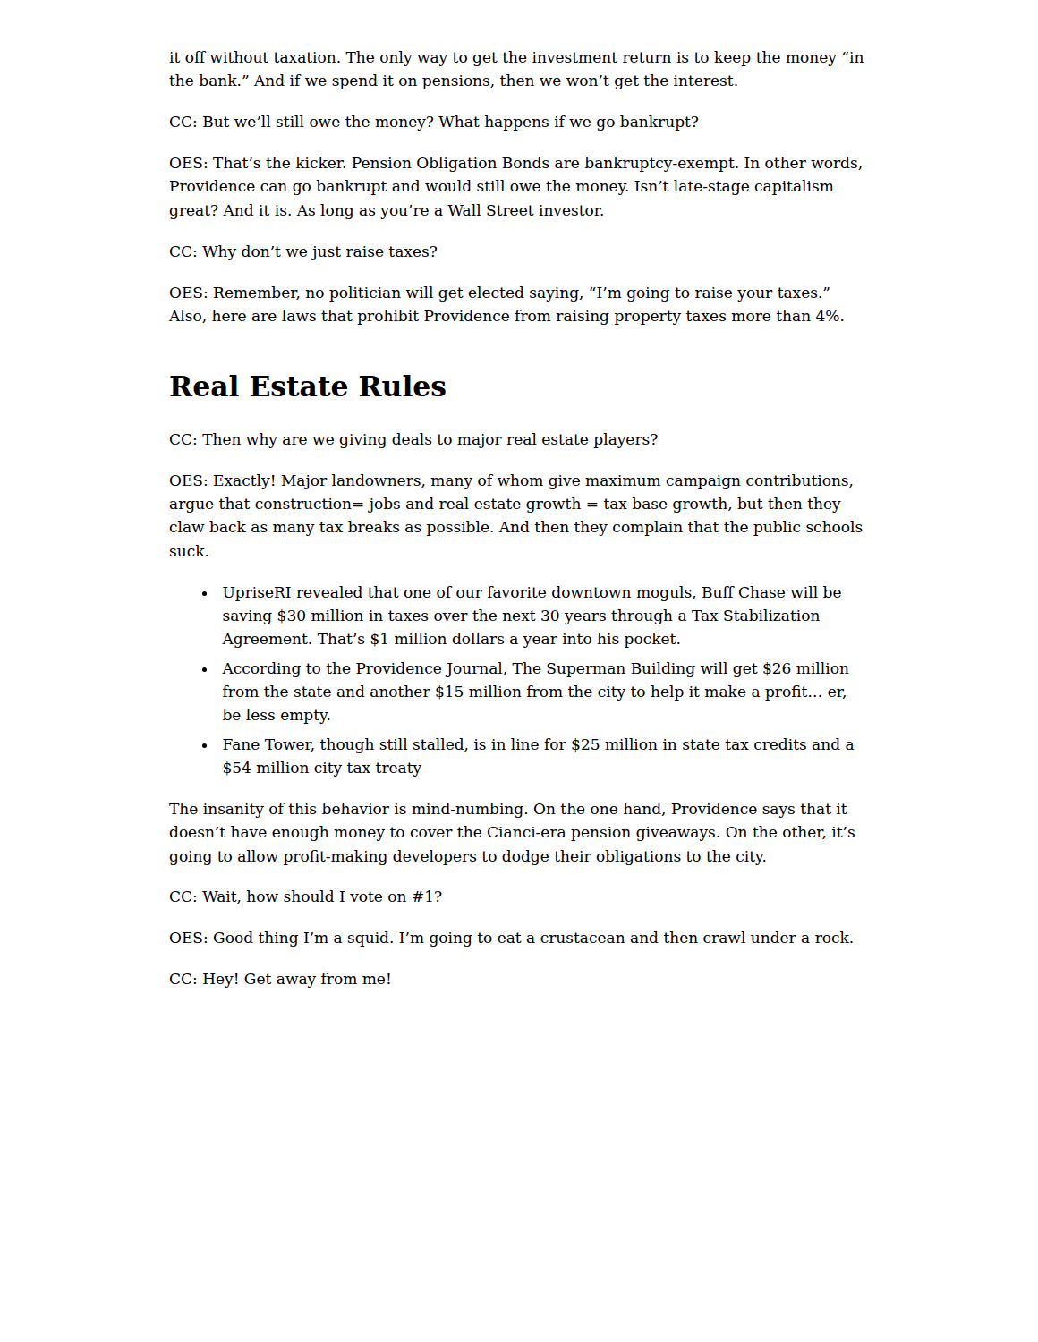it off without taxation. The only way to get the investment return is to keep the money “in the bank.” And if we spend it on pensions, then we won’t get the interest.
CC: But we’ll still owe the money? What happens if we go bankrupt?
OES: That’s the kicker. Pension Obligation Bonds are bankruptcy-exempt. In other words, Providence can go bankrupt and would still owe the money. Isn’t late-stage capitalism great? And it is. As long as you’re a Wall Street investor.
CC: Why don’t we just raise taxes?
OES: Remember, no politician will get elected saying, “I’m going to raise your taxes.” Also, here are laws that prohibit Providence from raising property taxes more than 4%.
Real Estate Rules
CC: Then why are we giving deals to major real estate players?
OES: Exactly! Major landowners, many of whom give maximum campaign contributions, argue that construction= jobs and real estate growth = tax base growth, but then they claw back as many tax breaks as possible. And then they complain that the public schools suck.
UpriseRI revealed that one of our favorite downtown moguls, Buff Chase will be saving $30 million in taxes over the next 30 years through a Tax Stabilization Agreement. That’s $1 million dollars a year into his pocket.
According to the Providence Journal, The Superman Building will get $26 million from the state and another $15 million from the city to help it make a profit… er, be less empty.
Fane Tower, though still stalled, is in line for $25 million in state tax credits and a $54 million city tax treaty
The insanity of this behavior is mind-numbing. On the one hand, Providence says that it doesn’t have enough money to cover the Cianci-era pension giveaways. On the other, it’s going to allow profit-making developers to dodge their obligations to the city.
CC: Wait, how should I vote on #1?
OES: Good thing I’m a squid. I’m going to eat a crustacean and then crawl under a rock.
CC: Hey! Get away from me!